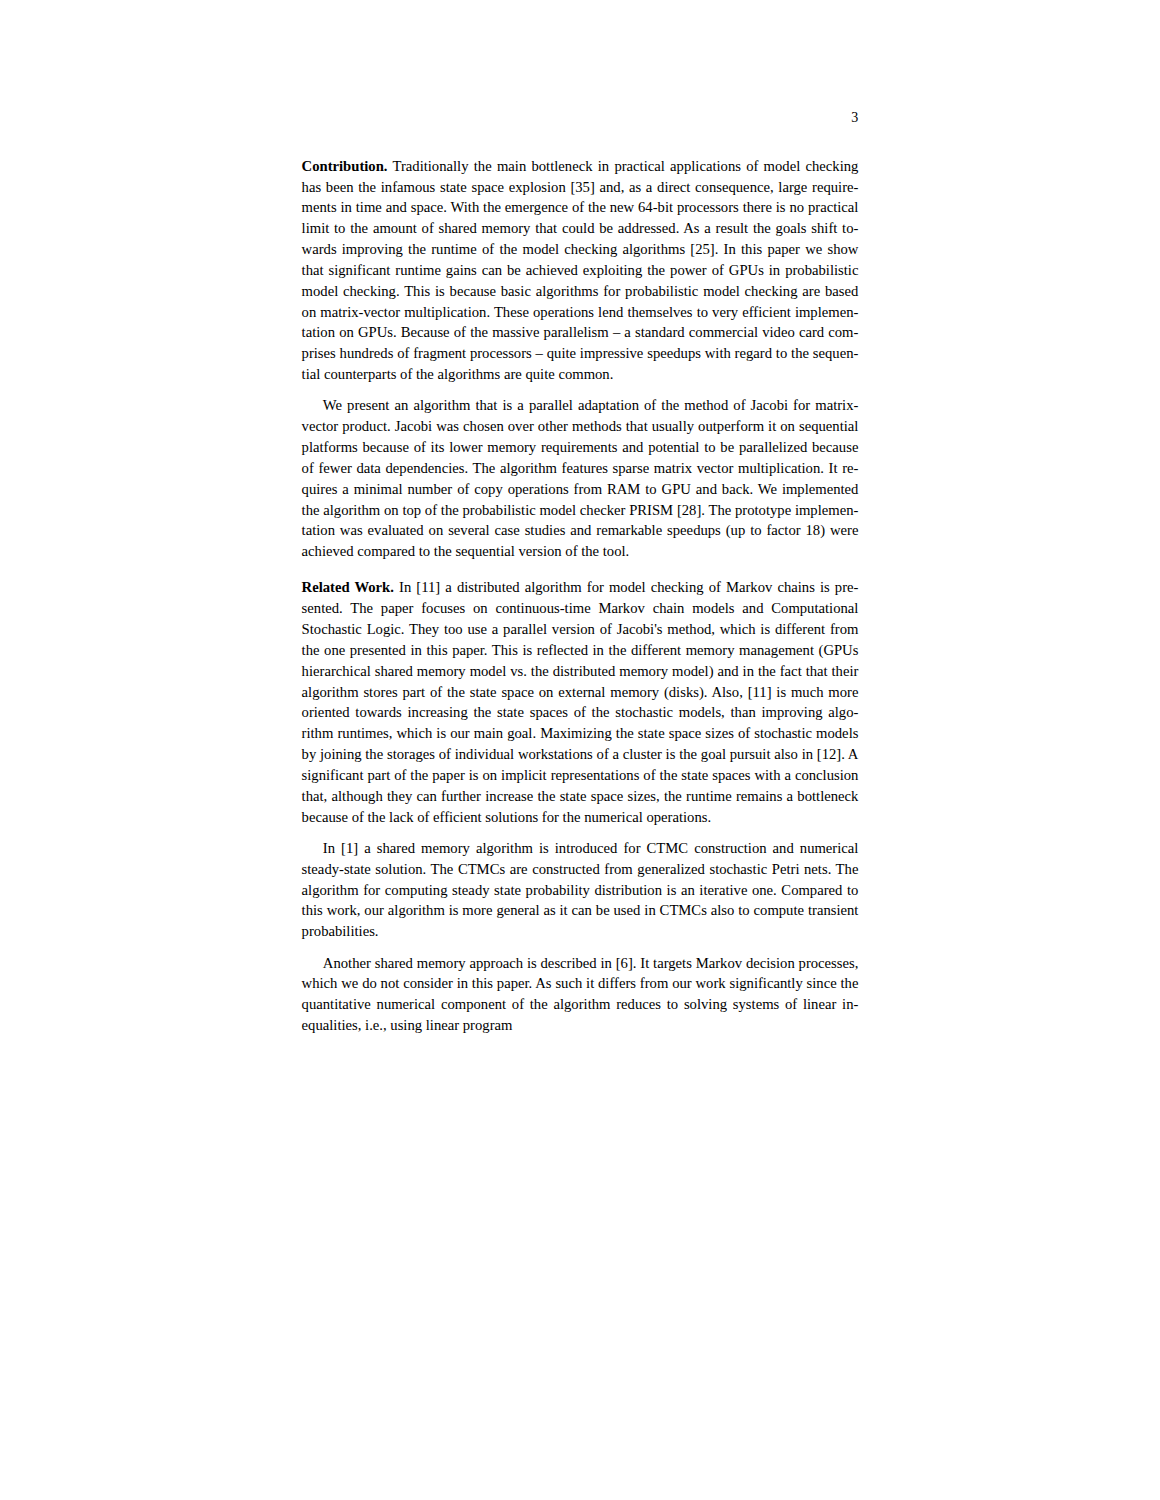3
Contribution. Traditionally the main bottleneck in practical applications of model checking has been the infamous state space explosion [35] and, as a direct consequence, large requirements in time and space. With the emergence of the new 64-bit processors there is no practical limit to the amount of shared memory that could be addressed. As a result the goals shift towards improving the runtime of the model checking algorithms [25]. In this paper we show that significant runtime gains can be achieved exploiting the power of GPUs in probabilistic model checking. This is because basic algorithms for probabilistic model checking are based on matrix-vector multiplication. These operations lend themselves to very efficient implementation on GPUs. Because of the massive parallelism – a standard commercial video card comprises hundreds of fragment processors – quite impressive speedups with regard to the sequential counterparts of the algorithms are quite common.
We present an algorithm that is a parallel adaptation of the method of Jacobi for matrix-vector product. Jacobi was chosen over other methods that usually outperform it on sequential platforms because of its lower memory requirements and potential to be parallelized because of fewer data dependencies. The algorithm features sparse matrix vector multiplication. It requires a minimal number of copy operations from RAM to GPU and back. We implemented the algorithm on top of the probabilistic model checker PRISM [28]. The prototype implementation was evaluated on several case studies and remarkable speedups (up to factor 18) were achieved compared to the sequential version of the tool.
Related Work. In [11] a distributed algorithm for model checking of Markov chains is presented. The paper focuses on continuous-time Markov chain models and Computational Stochastic Logic. They too use a parallel version of Jacobi's method, which is different from the one presented in this paper. This is reflected in the different memory management (GPUs hierarchical shared memory model vs. the distributed memory model) and in the fact that their algorithm stores part of the state space on external memory (disks). Also, [11] is much more oriented towards increasing the state spaces of the stochastic models, than improving algorithm runtimes, which is our main goal. Maximizing the state space sizes of stochastic models by joining the storages of individual workstations of a cluster is the goal pursuit also in [12]. A significant part of the paper is on implicit representations of the state spaces with a conclusion that, although they can further increase the state space sizes, the runtime remains a bottleneck because of the lack of efficient solutions for the numerical operations.
In [1] a shared memory algorithm is introduced for CTMC construction and numerical steady-state solution. The CTMCs are constructed from generalized stochastic Petri nets. The algorithm for computing steady state probability distribution is an iterative one. Compared to this work, our algorithm is more general as it can be used in CTMCs also to compute transient probabilities.
Another shared memory approach is described in [6]. It targets Markov decision processes, which we do not consider in this paper. As such it differs from our work significantly since the quantitative numerical component of the algorithm reduces to solving systems of linear inequalities, i.e., using linear program